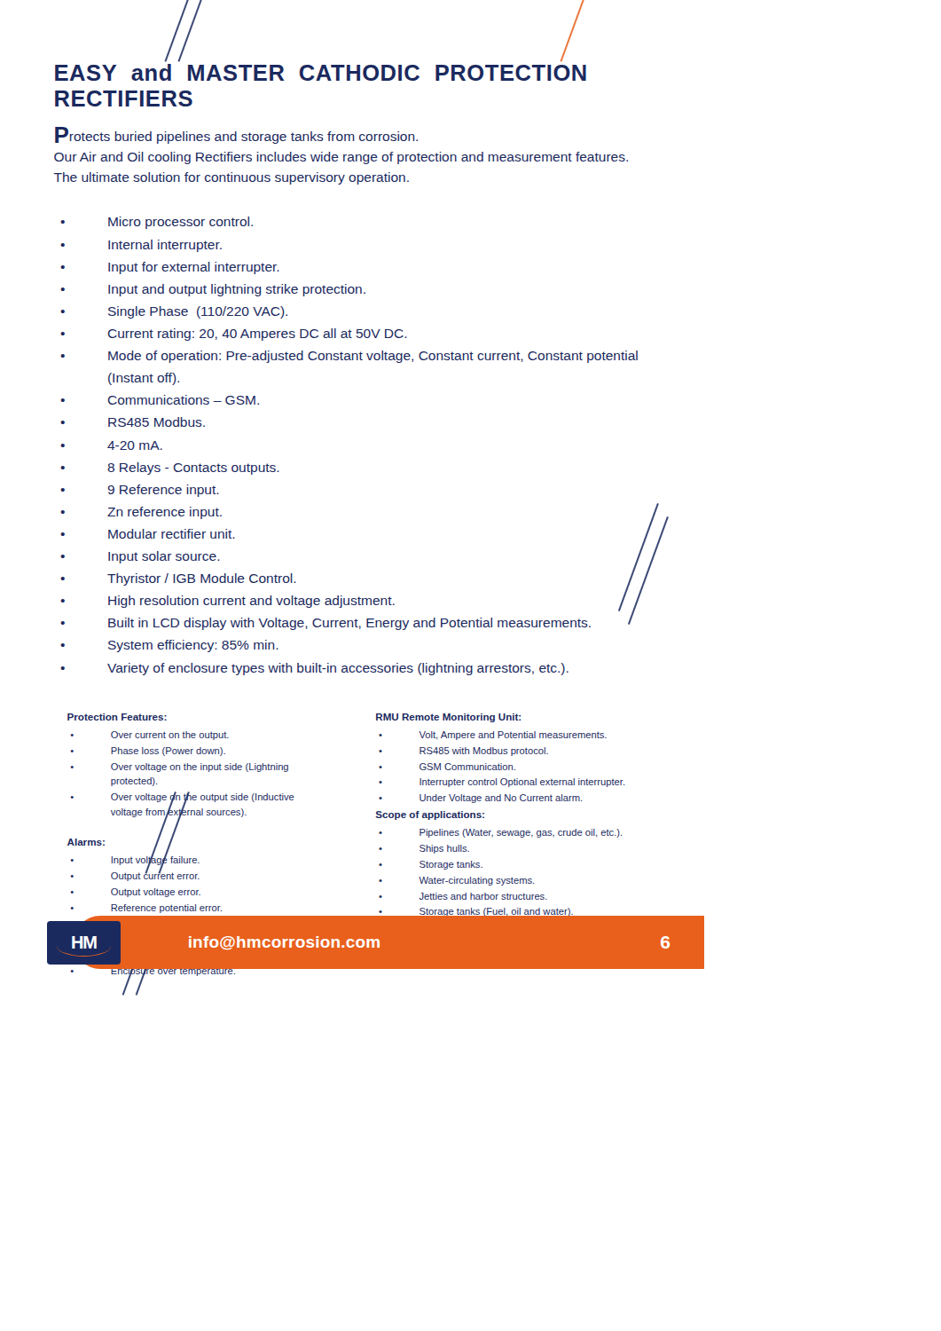EASY and MASTER CATHODIC PROTECTION RECTIFIERS
Protects buried pipelines and storage tanks from corrosion.
Our Air and Oil cooling Rectifiers includes wide range of protection and measurement features. The ultimate solution for continuous supervisory operation.
•Micro processor control.
•Internal interrupter.
•Input for external interrupter.
•Input and output lightning strike protection.
•Single Phase (110/220 VAC).
•Current rating: 20, 40 Amperes DC all at 50V DC.
•Mode of operation: Pre-adjusted Constant voltage, Constant current, Constant potential(Instant off).
•Communications – GSM.
•RS485 Modbus.
•4-20 mA.
•8 Relays - Contacts outputs.
•9 Reference input.
•Zn reference input.
•Modular rectifier unit.
•Input solar source.
•Thyristor / IGB Module Control.
•High resolution current and voltage adjustment.
•Built in LCD display with Voltage, Current, Energy and Potential measurements.
•System efficiency: 85% min.
•Variety of enclosure types with built-in accessories (lightning arrestors, etc.).
Protection Features:
•Over current on the output.
•Phase loss (Power down).
•Over voltage on the input side (Lightningprotected).
•Over voltage on the output side (Inductivevoltage from external sources).
Alarms:
•Input voltage failure.
•Output current error.
•Output voltage error.
•Reference potential error.
•Anode line error.
•Cathode line error.
•Over Hydrogen.
•Enclosure over temperature.
RMU Remote Monitoring Unit:
•Volt, Ampere and Potential measurements.
•RS485 with Modbus protocol.
•GSM Communication.
•Interrupter control Optional external interrupter.
•Under Voltage and No Current alarm.
Scope of applications:
•Pipelines (Water, sewage, gas, crude oil, etc.).
•Ships hulls.
•Storage tanks.
•Water-circulating systems.
•Jetties and harbor structures.
•Storage tanks (Fuel, oil and water).
•Offshore platforms, floating and immersedstructures.
info@hmcorrosion.com 6
HM